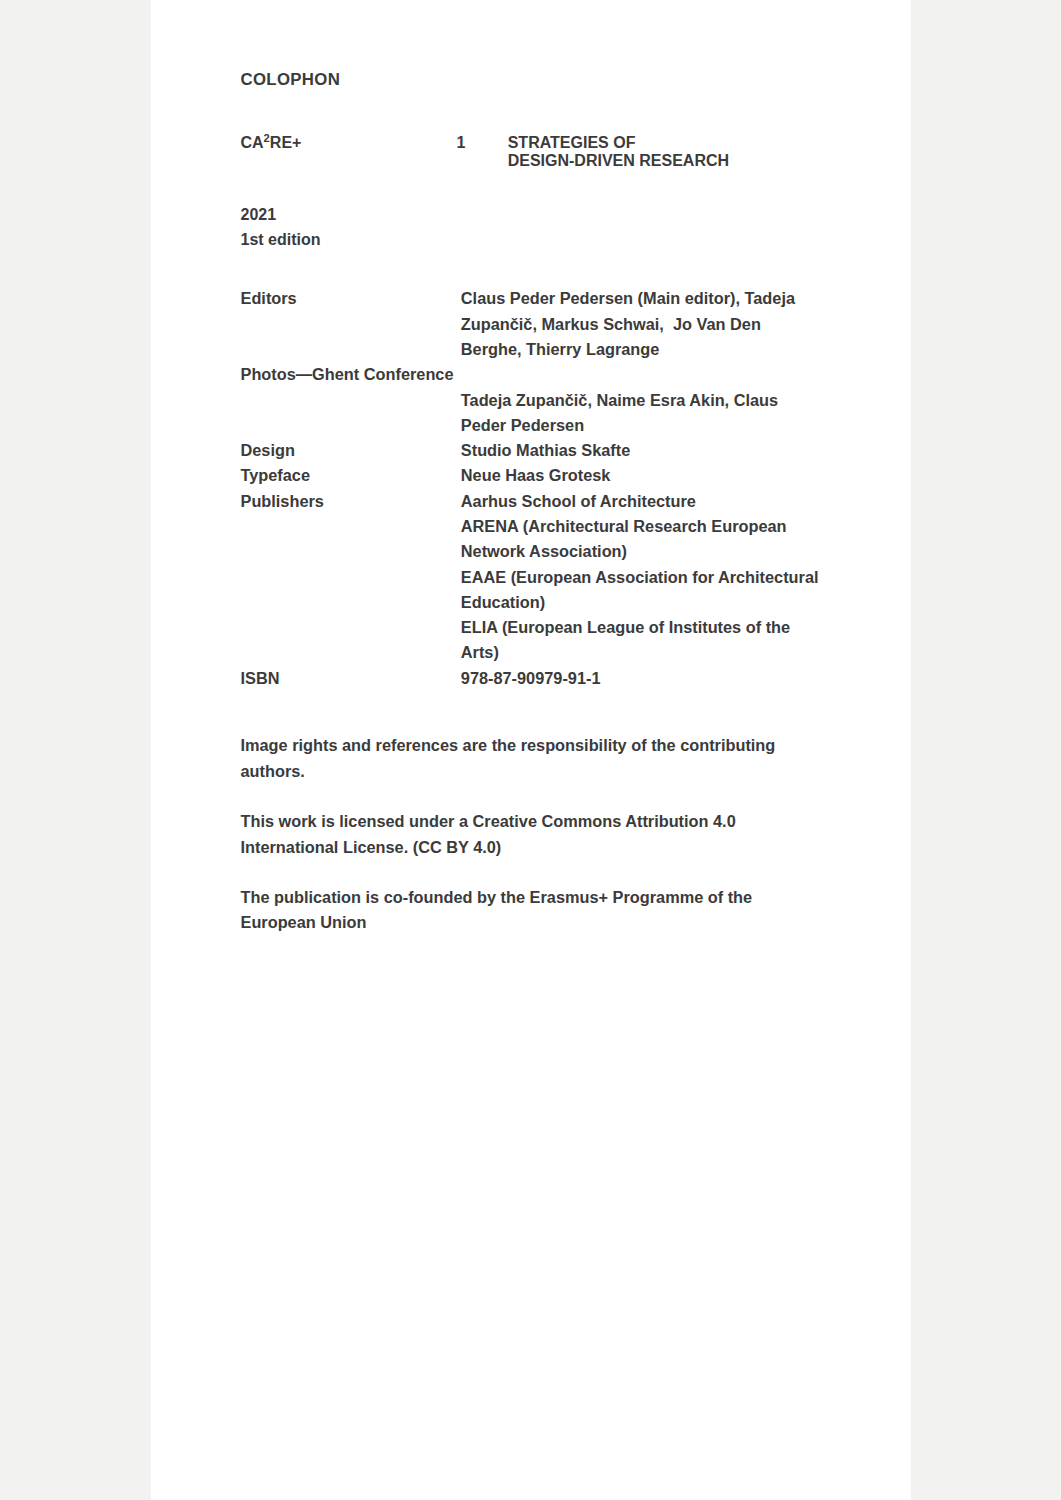Colophon
CA2RE+
1
Strategies of
Design-Driven Research
2021
1st edition
Editors
Claus Peder Pedersen (Main editor), Tadeja Zupančič, Markus Schwai, Jo Van Den Berghe, Thierry Lagrange
Photos—Ghent Conference
Tadeja Zupančič, Naime Esra Akin, Claus Peder Pedersen
Design
Studio Mathias Skafte
Typeface
Neue Haas Grotesk
Publishers
Aarhus School of Architecture
ARENA (Architectural Research European Network Association)
EAAE (European Association for Architectural Education)
ELIA (European League of Institutes of the Arts)
ISBN
978-87-90979-91-1
Image rights and references are the responsibility of the contributing authors.
This work is licensed under a Creative Commons Attribution 4.0 International License. (CC BY 4.0)
The publication is co-founded by the Erasmus+ Programme of the European Union